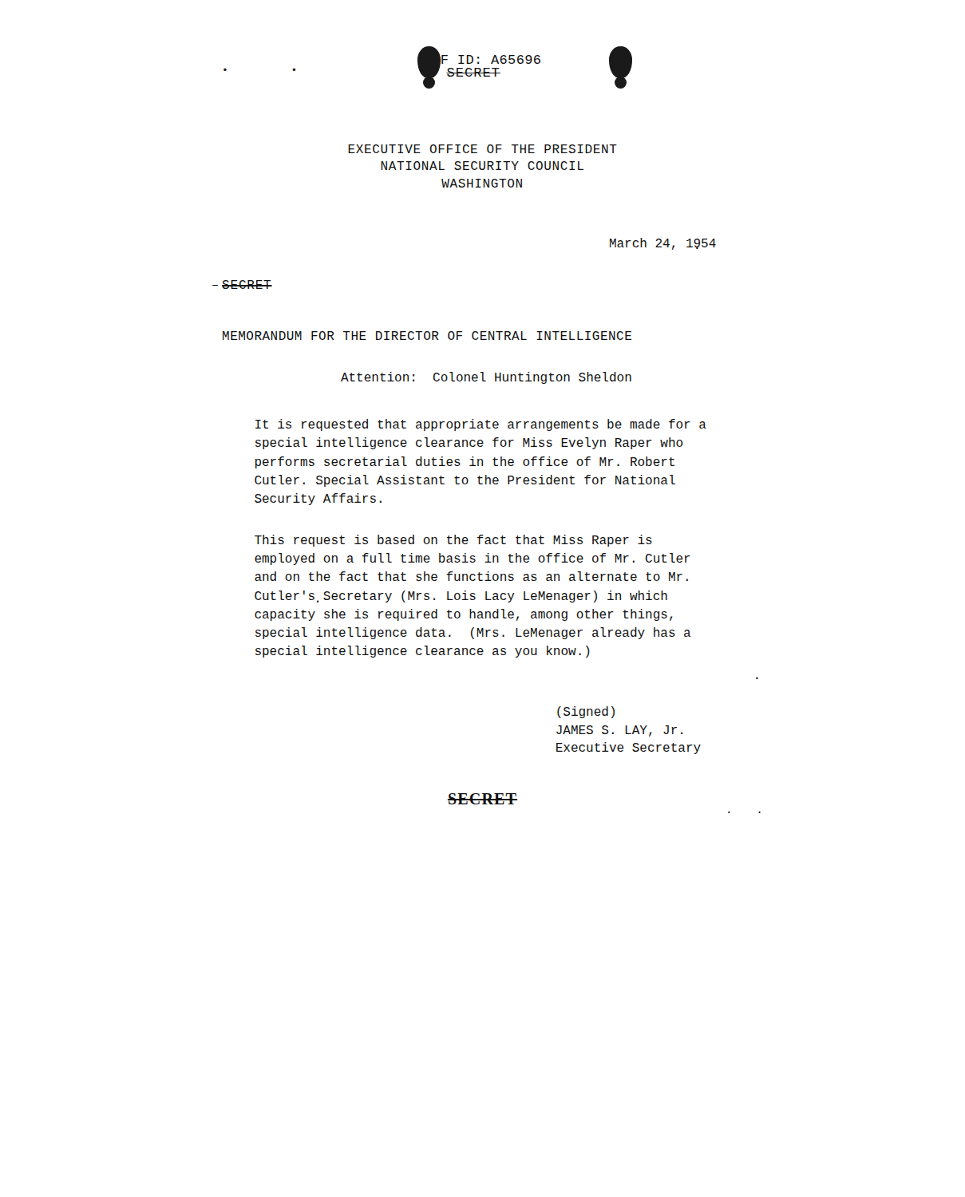• •
REF ID: A65696 SECRET
EXECUTIVE OFFICE OF THE PRESIDENT
NATIONAL SECURITY COUNCIL
WASHINGTON
March 24, 1954
–SECRET
.
MEMORANDUM FOR THE DIRECTOR OF CENTRAL INTELLIGENCE
Attention: Colonel Huntington Sheldon
It is requested that appropriate arrangements be made for a special intelligence clearance for Miss Evelyn Raper who performs secretarial duties in the office of Mr. Robert Cutler. Special Assistant to the President for National Security Affairs.
This request is based on the fact that Miss Raper is employed on a full time basis in the office of Mr. Cutler and on the fact that she functions as an alternate to Mr. Cutler's Secretary (Mrs. Lois Lacy LeMenager) in which capacity she is required to handle, among other things, special intelligence data. (Mrs. LeMenager already has a special intelligence clearance as you know.)
(Signed)
JAMES S. LAY, Jr.
Executive Secretary
.
.
SECRET
. .